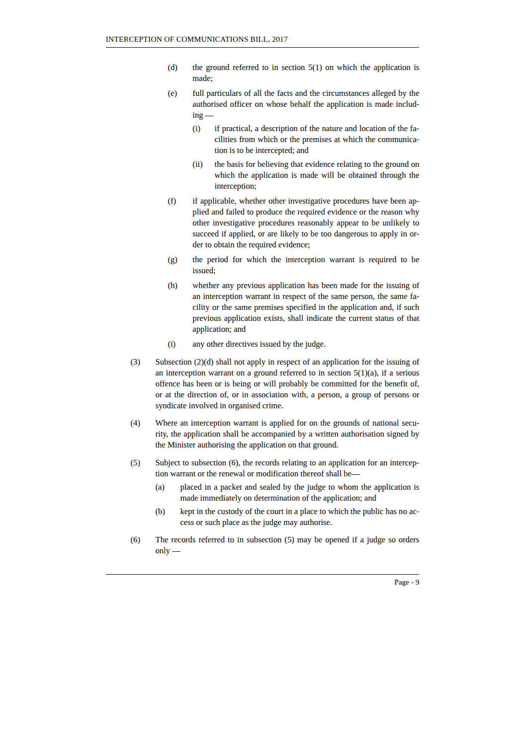INTERCEPTION OF COMMUNICATIONS BILL, 2017
(d)
the ground referred to in section 5(1) on which the application is made;
(e)
full particulars of all the facts and the circumstances alleged by the authorised officer on whose behalf the application is made including —
(i)
if practical, a description of the nature and location of the facilities from which or the premises at which the communication is to be intercepted; and
(ii)
the basis for believing that evidence relating to the ground on which the application is made will be obtained through the interception;
(f)
if applicable, whether other investigative procedures have been applied and failed to produce the required evidence or the reason why other investigative procedures reasonably appear to be unlikely to succeed if applied, or are likely to be too dangerous to apply in order to obtain the required evidence;
(g)
the period for which the interception warrant is required to be issued;
(h)
whether any previous application has been made for the issuing of an interception warrant in respect of the same person, the same facility or the same premises specified in the application and, if such previous application exists, shall indicate the current status of that application; and
(i)
any other directives issued by the judge.
(3)
Subsection (2)(d) shall not apply in respect of an application for the issuing of an interception warrant on a ground referred to in section 5(1)(a), if a serious offence has been or is being or will probably be committed for the benefit of, or at the direction of, or in association with, a person, a group of persons or syndicate involved in organised crime.
(4)
Where an interception warrant is applied for on the grounds of national security, the application shall be accompanied by a written authorisation signed by the Minister authorising the application on that ground.
(5)
Subject to subsection (6), the records relating to an application for an interception warrant or the renewal or modification thereof shall be—
(a)
placed in a packet and sealed by the judge to whom the application is made immediately on determination of the application; and
(b)
kept in the custody of the court in a place to which the public has no access or such place as the judge may authorise.
(6)
The records referred to in subsection (5) may be opened if a judge so orders only —
Page - 9